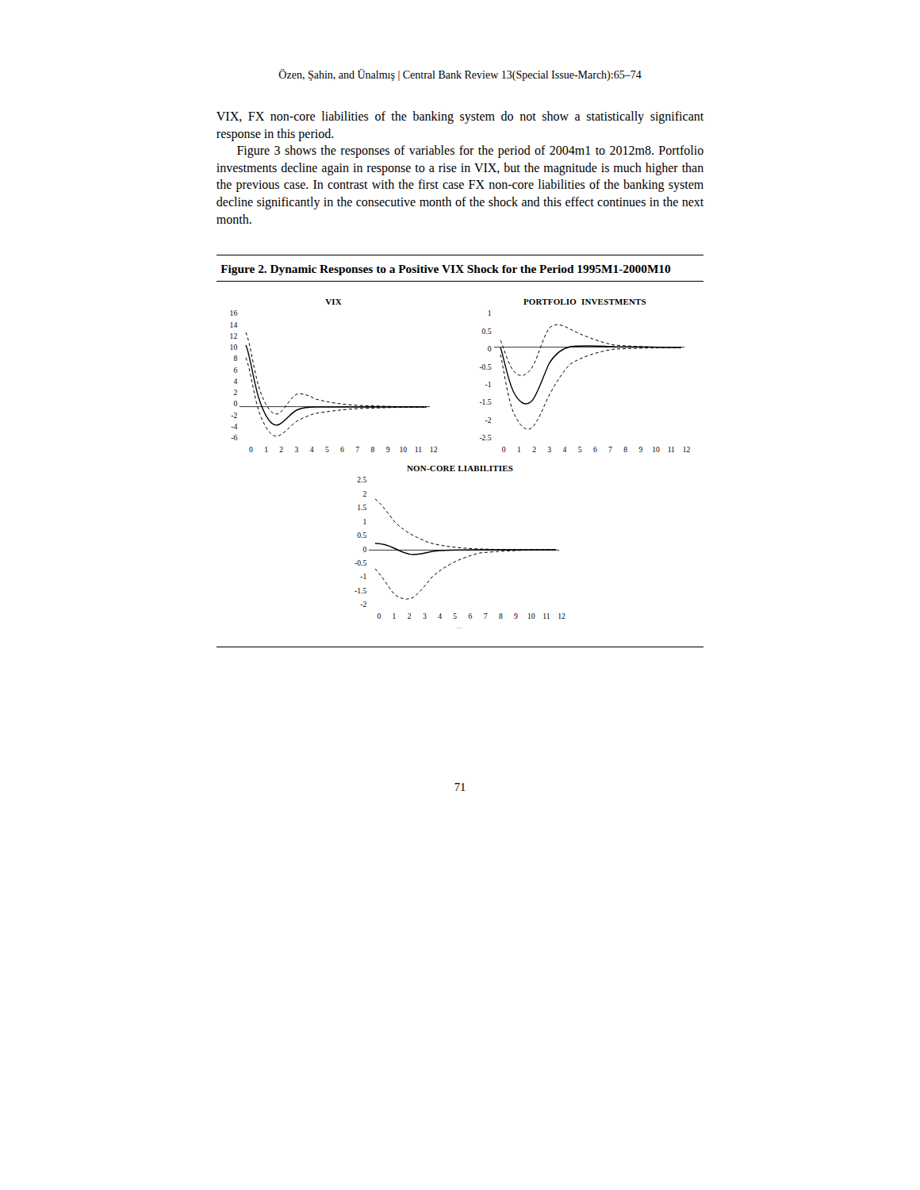Özen, Şahin, and Ünalmış | Central Bank Review 13(Special Issue-March):65–74
VIX, FX non-core liabilities of the banking system do not show a statistically significant response in this period.
Figure 3 shows the responses of variables for the period of 2004m1 to 2012m8. Portfolio investments decline again in response to a rise in VIX, but the magnitude is much higher than the previous case. In contrast with the first case FX non-core liabilities of the banking system decline significantly in the consecutive month of the shock and this effect continues in the next month.
Figure 2. Dynamic Responses to a Positive VIX Shock for the Period 1995M1-2000M10
VIX
1614121086420-2-4-6
0123456789101112
PORTFOLIO INVESTMENTS
10.50-0.5-1-1.5-2-2.5
0123456789101112
NON-CORE LIABILITIES
2.521.510.50-0.5-1-1.5-2
0123456789101112
..
71